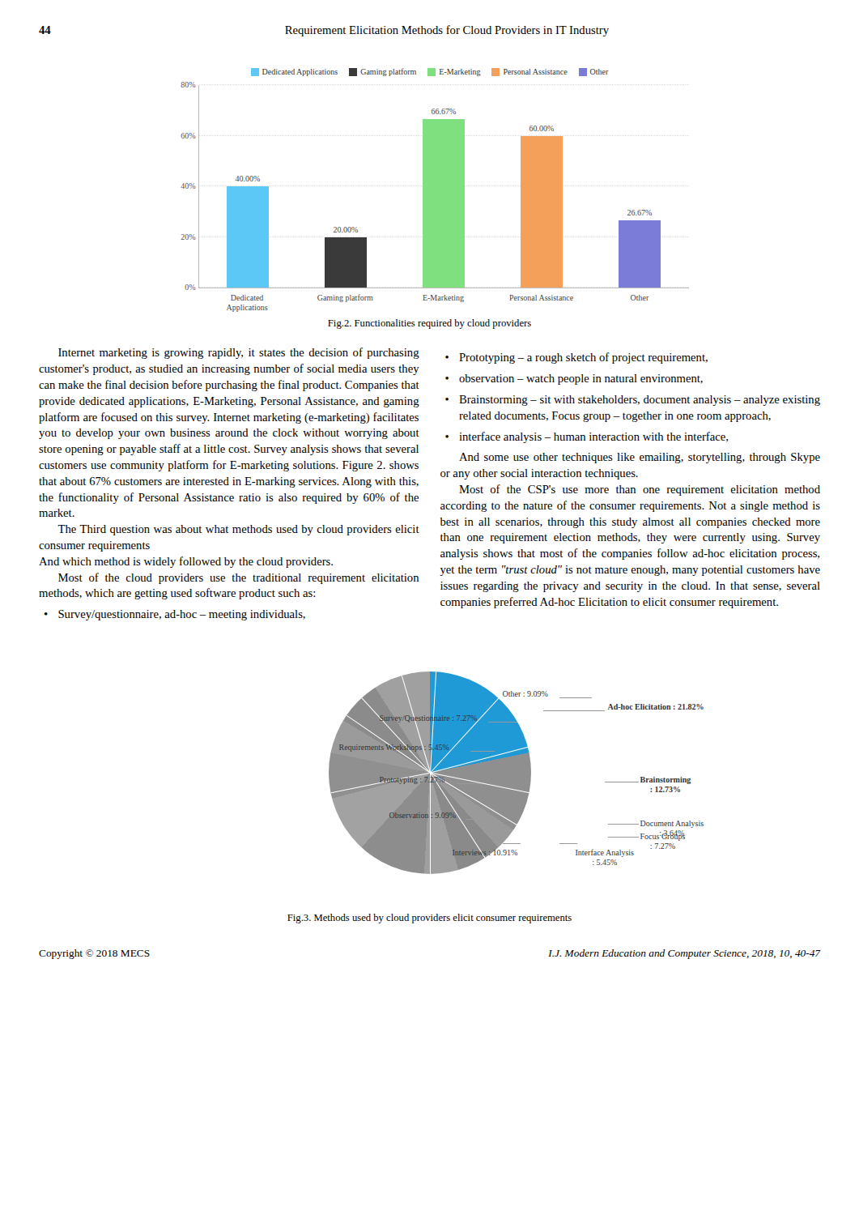44
Requirement Elicitation Methods for Cloud Providers in IT Industry
Dedicated Applications
Gaming platform
E-Marketing
Personal Assistance
Other
80%
60%
40%
20%
0%
40.00%
20.00%
66.67%
60.00%
26.67%
Dedicated
Applications
Gaming platform
E-Marketing
Personal Assistance
Other
Fig.2. Functionalities required by cloud providers
Internet marketing is growing rapidly, it states the decision of purchasing customer's product, as studied an increasing number of social media users they can make the final decision before purchasing the final product. Companies that provide dedicated applications, E-Marketing, Personal Assistance, and gaming platform are focused on this survey. Internet marketing (e-marketing) facilitates you to develop your own business around the clock without worrying about store opening or payable staff at a little cost. Survey analysis shows that several customers use community platform for E-marketing solutions. Figure 2. shows that about 67% customers are interested in E-marking services. Along with this, the functionality of Personal Assistance ratio is also required by 60% of the market.
The Third question was about what methods used by cloud providers elicit consumer requirements
And which method is widely followed by the cloud providers.
Most of the cloud providers use the traditional requirement elicitation methods, which are getting used software product such as:
Survey/questionnaire, ad-hoc – meeting individuals,
Prototyping – a rough sketch of project requirement,
observation – watch people in natural environment,
Brainstorming – sit with stakeholders, document analysis – analyze existing related documents, Focus group – together in one room approach,
interface analysis – human interaction with the interface,
And some use other techniques like emailing, storytelling, through Skype or any other social interaction techniques.
Most of the CSP's use more than one requirement elicitation method according to the nature of the consumer requirements. Not a single method is best in all scenarios, through this study almost all companies checked more than one requirement election methods, they were currently using. Survey analysis shows that most of the companies follow ad-hoc elicitation process, yet the term "trust cloud" is not mature enough, many potential customers have issues regarding the privacy and security in the cloud. In that sense, several companies preferred Ad-hoc Elicitation to elicit consumer requirement.
Other : 9.09%
Ad-hoc Elicitation : 21.82%
Survey/Questionnaire : 7.27%
Requirements Workshops : 5.45%
Prototyping : 7.27%
Observation : 9.09%
Interviews : 10.91%
Interface Analysis
: 5.45%
Document Analysis
: 3.64%
Focus Groups
: 7.27%
Brainstorming
: 12.73%
Fig.3. Methods used by cloud providers elicit consumer requirements
Copyright © 2018 MECS
I.J. Modern Education and Computer Science, 2018, 10, 40-47